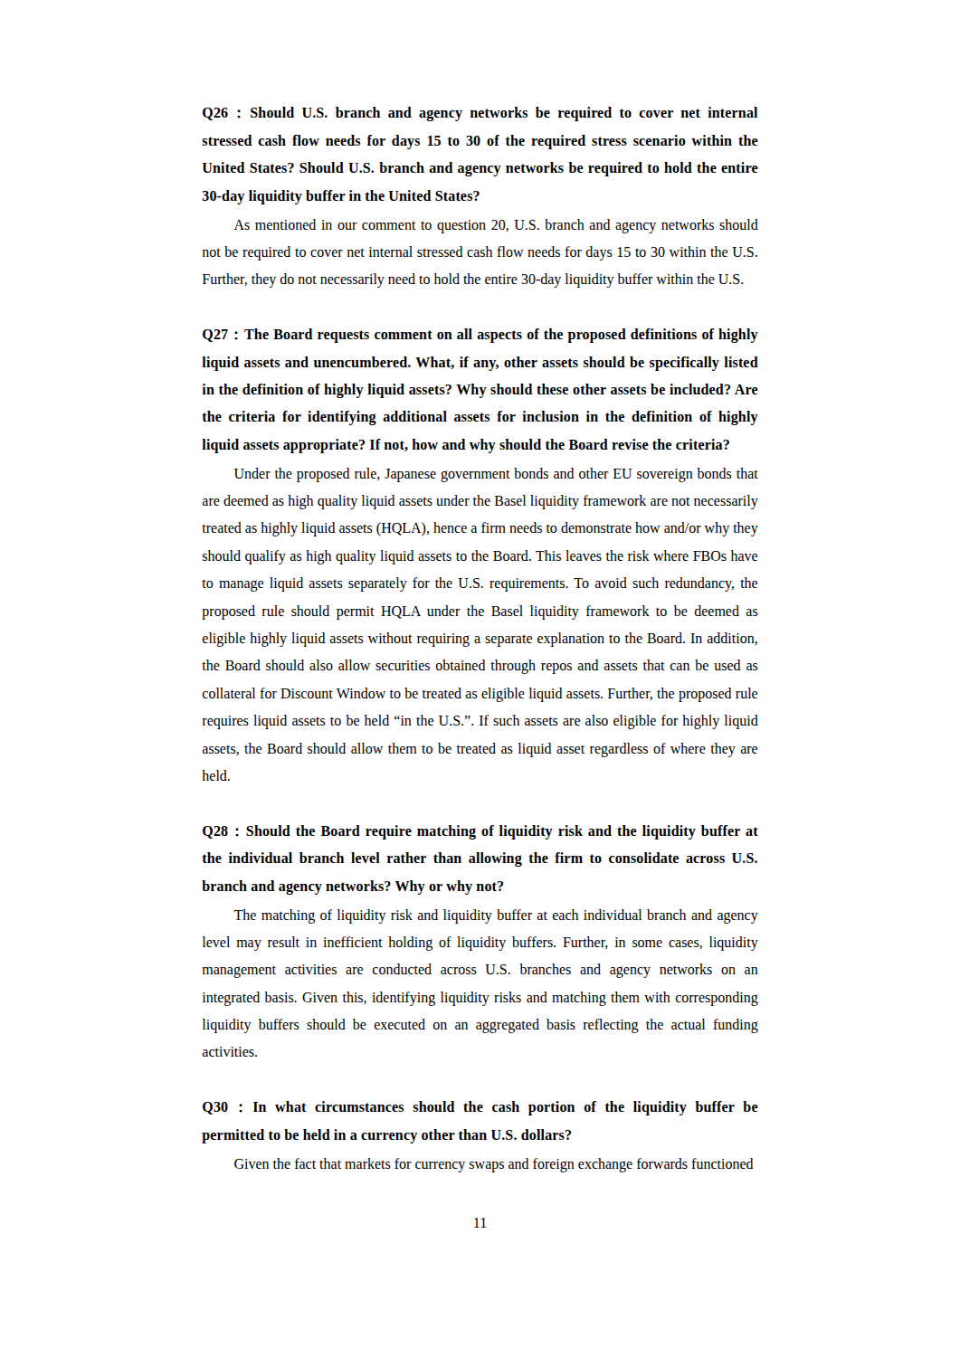Q26：Should U.S. branch and agency networks be required to cover net internal stressed cash flow needs for days 15 to 30 of the required stress scenario within the United States? Should U.S. branch and agency networks be required to hold the entire 30-day liquidity buffer in the United States?
As mentioned in our comment to question 20, U.S. branch and agency networks should not be required to cover net internal stressed cash flow needs for days 15 to 30 within the U.S. Further, they do not necessarily need to hold the entire 30-day liquidity buffer within the U.S.
Q27：The Board requests comment on all aspects of the proposed definitions of highly liquid assets and unencumbered. What, if any, other assets should be specifically listed in the definition of highly liquid assets? Why should these other assets be included? Are the criteria for identifying additional assets for inclusion in the definition of highly liquid assets appropriate? If not, how and why should the Board revise the criteria?
Under the proposed rule, Japanese government bonds and other EU sovereign bonds that are deemed as high quality liquid assets under the Basel liquidity framework are not necessarily treated as highly liquid assets (HQLA), hence a firm needs to demonstrate how and/or why they should qualify as high quality liquid assets to the Board. This leaves the risk where FBOs have to manage liquid assets separately for the U.S. requirements. To avoid such redundancy, the proposed rule should permit HQLA under the Basel liquidity framework to be deemed as eligible highly liquid assets without requiring a separate explanation to the Board. In addition, the Board should also allow securities obtained through repos and assets that can be used as collateral for Discount Window to be treated as eligible liquid assets. Further, the proposed rule requires liquid assets to be held “in the U.S.”. If such assets are also eligible for highly liquid assets, the Board should allow them to be treated as liquid asset regardless of where they are held.
Q28：Should the Board require matching of liquidity risk and the liquidity buffer at the individual branch level rather than allowing the firm to consolidate across U.S. branch and agency networks? Why or why not?
The matching of liquidity risk and liquidity buffer at each individual branch and agency level may result in inefficient holding of liquidity buffers. Further, in some cases, liquidity management activities are conducted across U.S. branches and agency networks on an integrated basis. Given this, identifying liquidity risks and matching them with corresponding liquidity buffers should be executed on an aggregated basis reflecting the actual funding activities.
Q30：In what circumstances should the cash portion of the liquidity buffer be permitted to be held in a currency other than U.S. dollars?
Given the fact that markets for currency swaps and foreign exchange forwards functioned
11